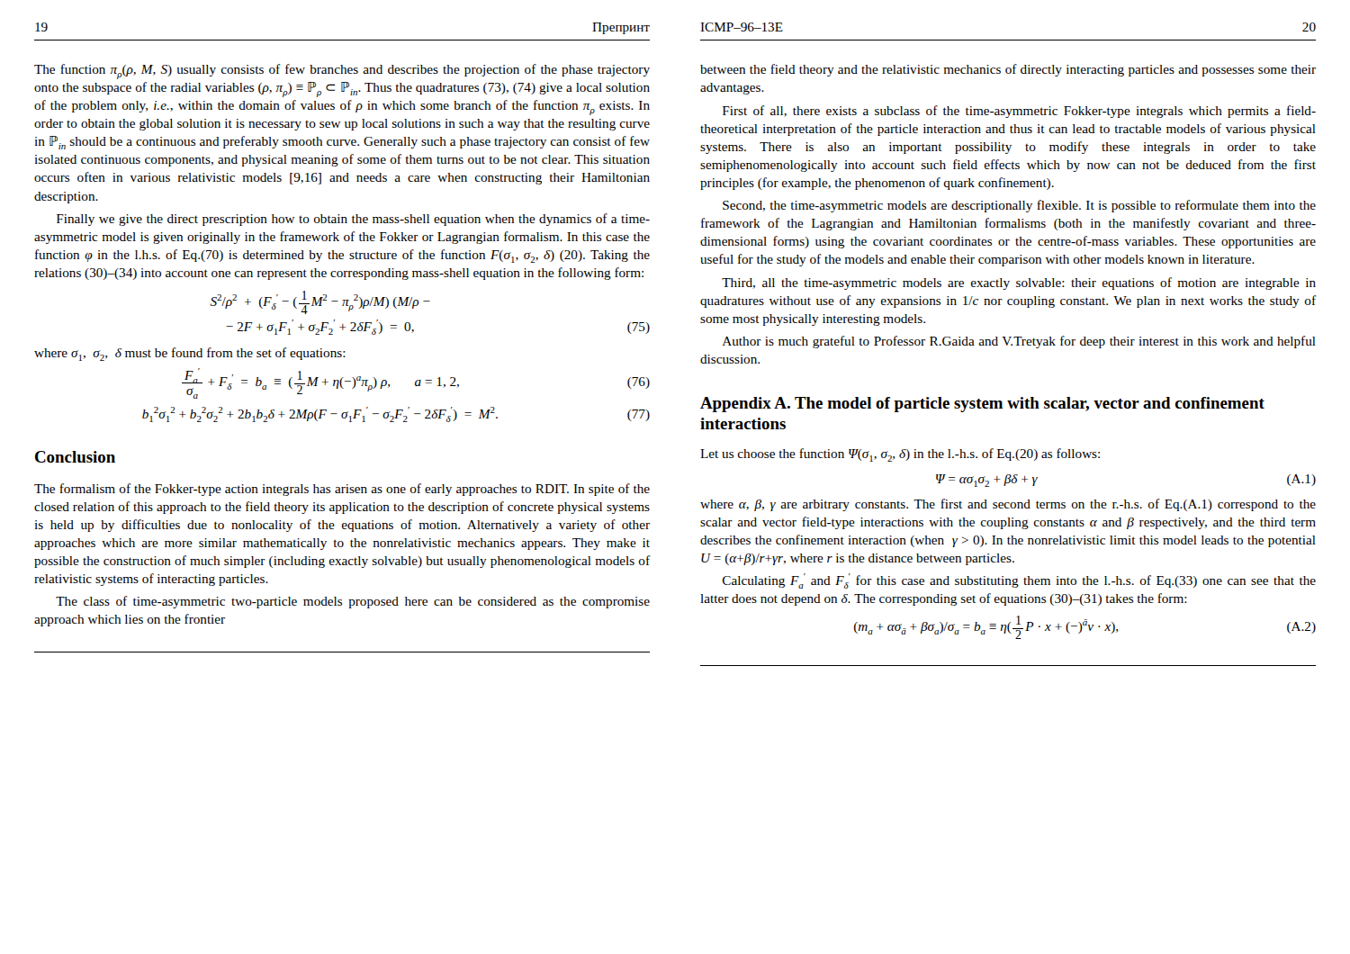19 Препринт
The function πρ(ρ, M, S) usually consists of few branches and describes the projection of the phase trajectory onto the subspace of the radial variables (ρ, πρ) ≡ ℙρ ⊂ ℙin. Thus the quadratures (73), (74) give a local solution of the problem only, i.e., within the domain of values of ρ in which some branch of the function πρ exists. In order to obtain the global solution it is necessary to sew up local solutions in such a way that the resulting curve in ℙin should be a continuous and preferably smooth curve. Generally such a phase trajectory can consist of few isolated continuous components, and physical meaning of some of them turns out to be not clear. This situation occurs often in various relativistic models [9,16] and needs a care when constructing their Hamiltonian description.
Finally we give the direct prescription how to obtain the mass-shell equation when the dynamics of a time-asymmetric model is given originally in the framework of the Fokker or Lagrangian formalism. In this case the function φ in the l.h.s. of Eq.(70) is determined by the structure of the function F(σ1, σ2, δ) (20). Taking the relations (30)–(34) into account one can represent the corresponding mass-shell equation in the following form:
S2/ρ2 + (Fδ′ − (14 M2 − πρ2)ρ/M) (M/ρ −
− 2F + σ1F1′ + σ2F2′ + 2δFδ′) = 0, (75)
where σ1, σ2, δ must be found from the set of equations:
Fa′σa + Fδ′ = ba ≡ (12 M + η(−)aπρ) ρ, a = 1, 2, (76)
b12σ12 + b22σ22 + 2b1b2δ + 2Mρ(F − σ1F1′ − σ2F2′ − 2δFδ′) = M2. (77)
Conclusion
The formalism of the Fokker-type action integrals has arisen as one of early approaches to RDIT. In spite of the closed relation of this approach to the field theory its application to the description of concrete physical systems is held up by difficulties due to nonlocality of the equations of motion. Alternatively a variety of other approaches which are more similar mathematically to the nonrelativistic mechanics appears. They make it possible the construction of much simpler (including exactly solvable) but usually phenomenological models of relativistic systems of interacting particles.
The class of time-asymmetric two-particle models proposed here can be considered as the compromise approach which lies on the frontier
ICMP–96–13E 20
between the field theory and the relativistic mechanics of directly interacting particles and possesses some their advantages.
First of all, there exists a subclass of the time-asymmetric Fokker-type integrals which permits a field-theoretical interpretation of the particle interaction and thus it can lead to tractable models of various physical systems. There is also an important possibility to modify these integrals in order to take semiphenomenologically into account such field effects which by now can not be deduced from the first principles (for example, the phenomenon of quark confinement).
Second, the time-asymmetric models are descriptionally flexible. It is possible to reformulate them into the framework of the Lagrangian and Hamiltonian formalisms (both in the manifestly covariant and three-dimensional forms) using the covariant coordinates or the centre-of-mass variables. These opportunities are useful for the study of the models and enable their comparison with other models known in literature.
Third, all the time-asymmetric models are exactly solvable: their equations of motion are integrable in quadratures without use of any expansions in 1/c nor coupling constant. We plan in next works the study of some most physically interesting models.
Author is much grateful to Professor R.Gaida and V.Tretyak for deep their interest in this work and helpful discussion.
Appendix A. The model of particle system with scalar, vector and confinement interactions
Let us choose the function Ψ(σ1, σ2, δ) in the l.-h.s. of Eq.(20) as follows:
Ψ = ασ1σ2 + βδ + γ (A.1)
where α, β, γ are arbitrary constants. The first and second terms on the r.-h.s. of Eq.(A.1) correspond to the scalar and vector field-type interactions with the coupling constants α and β respectively, and the third term describes the confinement interaction (when γ > 0). In the nonrelativistic limit this model leads to the potential U = (α+β)/r+γr, where r is the distance between particles.
Calculating Fa′ and Fδ′ for this case and substituting them into the l.-h.s. of Eq.(33) one can see that the latter does not depend on δ. The corresponding set of equations (30)–(31) takes the form:
(ma + ασā + βσa)/σa = ba ≡ η(12 P · x + (−)āv · x), (A.2)